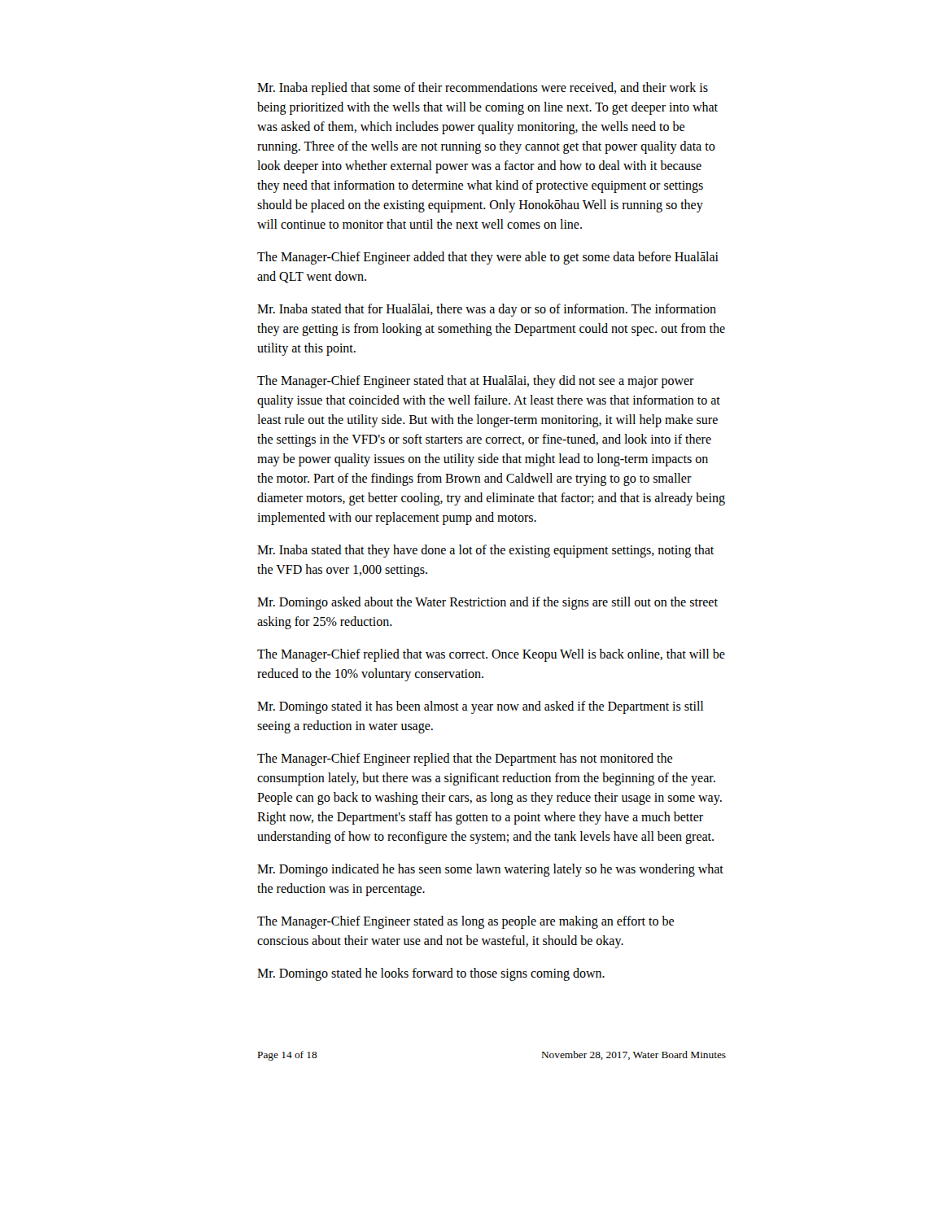Mr. Inaba replied that some of their recommendations were received, and their work is being prioritized with the wells that will be coming on line next. To get deeper into what was asked of them, which includes power quality monitoring, the wells need to be running. Three of the wells are not running so they cannot get that power quality data to look deeper into whether external power was a factor and how to deal with it because they need that information to determine what kind of protective equipment or settings should be placed on the existing equipment. Only Honokōhau Well is running so they will continue to monitor that until the next well comes on line.
The Manager-Chief Engineer added that they were able to get some data before Hualālai and QLT went down.
Mr. Inaba stated that for Hualālai, there was a day or so of information. The information they are getting is from looking at something the Department could not spec. out from the utility at this point.
The Manager-Chief Engineer stated that at Hualālai, they did not see a major power quality issue that coincided with the well failure. At least there was that information to at least rule out the utility side. But with the longer-term monitoring, it will help make sure the settings in the VFD's or soft starters are correct, or fine-tuned, and look into if there may be power quality issues on the utility side that might lead to long-term impacts on the motor. Part of the findings from Brown and Caldwell are trying to go to smaller diameter motors, get better cooling, try and eliminate that factor; and that is already being implemented with our replacement pump and motors.
Mr. Inaba stated that they have done a lot of the existing equipment settings, noting that the VFD has over 1,000 settings.
Mr. Domingo asked about the Water Restriction and if the signs are still out on the street asking for 25% reduction.
The Manager-Chief replied that was correct. Once Keopu Well is back online, that will be reduced to the 10% voluntary conservation.
Mr. Domingo stated it has been almost a year now and asked if the Department is still seeing a reduction in water usage.
The Manager-Chief Engineer replied that the Department has not monitored the consumption lately, but there was a significant reduction from the beginning of the year. People can go back to washing their cars, as long as they reduce their usage in some way. Right now, the Department's staff has gotten to a point where they have a much better understanding of how to reconfigure the system; and the tank levels have all been great.
Mr. Domingo indicated he has seen some lawn watering lately so he was wondering what the reduction was in percentage.
The Manager-Chief Engineer stated as long as people are making an effort to be conscious about their water use and not be wasteful, it should be okay.
Mr. Domingo stated he looks forward to those signs coming down.
Page 14 of 18 November 28, 2017, Water Board Minutes